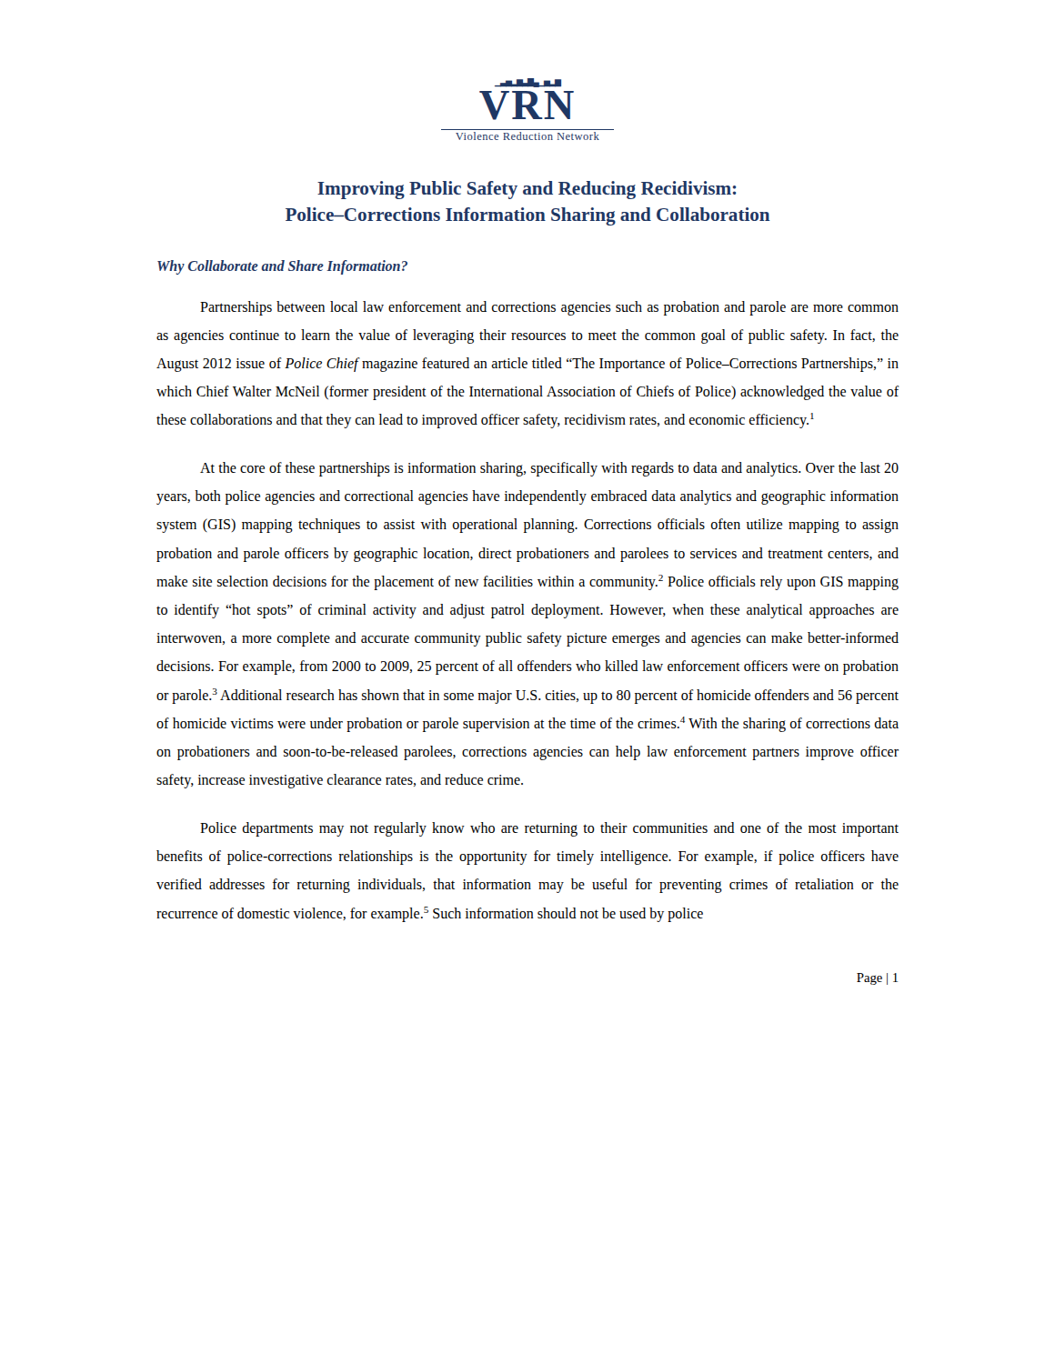▁▃▅▂▆▃▇▄▁▅▂▆ VRN
Violence Reduction Network
Improving Public Safety and Reducing Recidivism:
Police–Corrections Information Sharing and Collaboration
Why Collaborate and Share Information?
Partnerships between local law enforcement and corrections agencies such as probation and parole are more common as agencies continue to learn the value of leveraging their resources to meet the common goal of public safety. In fact, the August 2012 issue of Police Chief magazine featured an article titled “The Importance of Police–Corrections Partnerships,” in which Chief Walter McNeil (former president of the International Association of Chiefs of Police) acknowledged the value of these collaborations and that they can lead to improved officer safety, recidivism rates, and economic efficiency.1
At the core of these partnerships is information sharing, specifically with regards to data and analytics. Over the last 20 years, both police agencies and correctional agencies have independently embraced data analytics and geographic information system (GIS) mapping techniques to assist with operational planning. Corrections officials often utilize mapping to assign probation and parole officers by geographic location, direct probationers and parolees to services and treatment centers, and make site selection decisions for the placement of new facilities within a community.2 Police officials rely upon GIS mapping to identify “hot spots” of criminal activity and adjust patrol deployment. However, when these analytical approaches are interwoven, a more complete and accurate community public safety picture emerges and agencies can make better-informed decisions. For example, from 2000 to 2009, 25 percent of all offenders who killed law enforcement officers were on probation or parole.3 Additional research has shown that in some major U.S. cities, up to 80 percent of homicide offenders and 56 percent of homicide victims were under probation or parole supervision at the time of the crimes.4 With the sharing of corrections data on probationers and soon-to-be-released parolees, corrections agencies can help law enforcement partners improve officer safety, increase investigative clearance rates, and reduce crime.
Police departments may not regularly know who are returning to their communities and one of the most important benefits of police-corrections relationships is the opportunity for timely intelligence. For example, if police officers have verified addresses for returning individuals, that information may be useful for preventing crimes of retaliation or the recurrence of domestic violence, for example.5 Such information should not be used by police
Page | 1